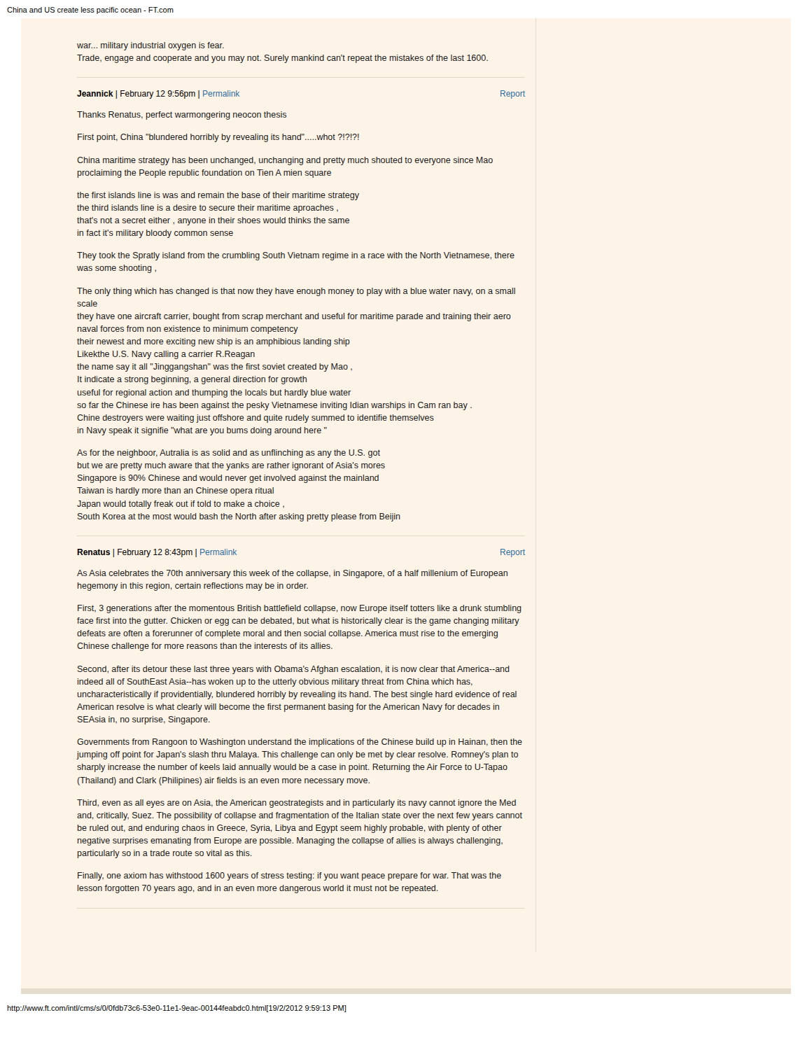China and US create less pacific ocean - FT.com
war... military industrial oxygen is fear.
Trade, engage and cooperate and you may not. Surely mankind can't repeat the mistakes of the last 1600.
Jeannick | February 12 9:56pm | Permalink Report
Thanks Renatus, perfect warmongering neocon thesis
First point, China "blundered horribly by revealing its hand".....whot ?!?!?!
China maritime strategy has been unchanged, unchanging and pretty much shouted to everyone since Mao proclaiming the People republic foundation on Tien A mien square
the first islands line is was and remain the base of their maritime strategy
the third islands line is a desire to secure their maritime aproaches ,
that's not a secret either , anyone in their shoes would thinks the same
in fact it's military bloody common sense
They took the Spratly island from the crumbling South Vietnam regime in a race with the North Vietnamese, there was some shooting ,
The only thing which has changed is that now they have enough money to play with a blue water navy, on a small scale
they have one aircraft carrier, bought from scrap merchant and useful for maritime parade and training their aero naval forces from non existence to minimum competency
their newest and more exciting new ship is an amphibious landing ship
Likekthe U.S. Navy calling a carrier R.Reagan
the name say it all "Jinggangshan" was the first soviet created by Mao ,
It indicate a strong beginning, a general direction for growth
useful for regional action and thumping the locals but hardly blue water
so far the Chinese ire has been against the pesky Vietnamese inviting Idian warships in Cam ran bay .
Chine destroyers were waiting just offshore and quite rudely summed to identifie themselves
in Navy speak it signifie "what are you bums doing around here "
As for the neighboor, Autralia is as solid and as unflinching as any the U.S. got
but we are pretty much aware that the yanks are rather ignorant of Asia's mores
Singapore is 90% Chinese and would never get involved against the mainland
Taiwan is hardly more than an Chinese opera ritual
Japan would totally freak out if told to make a choice ,
South Korea at the most would bash the North after asking pretty please from Beijin
Renatus | February 12 8:43pm | Permalink Report
As Asia celebrates the 70th anniversary this week of the collapse, in Singapore, of a half millenium of European hegemony in this region, certain reflections may be in order.
First, 3 generations after the momentous British battlefield collapse, now Europe itself totters like a drunk stumbling face first into the gutter. Chicken or egg can be debated, but what is historically clear is the game changing military defeats are often a forerunner of complete moral and then social collapse. America must rise to the emerging Chinese challenge for more reasons than the interests of its allies.
Second, after its detour these last three years with Obama's Afghan escalation, it is now clear that America--and indeed all of SouthEast Asia--has woken up to the utterly obvious military threat from China which has, uncharacteristically if providentially, blundered horribly by revealing its hand. The best single hard evidence of real American resolve is what clearly will become the first permanent basing for the American Navy for decades in SEAsia in, no surprise, Singapore.
Governments from Rangoon to Washington understand the implications of the Chinese build up in Hainan, then the jumping off point for Japan's slash thru Malaya. This challenge can only be met by clear resolve. Romney's plan to sharply increase the number of keels laid annually would be a case in point. Returning the Air Force to U-Tapao (Thailand) and Clark (Philipines) air fields is an even more necessary move.
Third, even as all eyes are on Asia, the American geostrategists and in particularly its navy cannot ignore the Med and, critically, Suez. The possibility of collapse and fragmentation of the Italian state over the next few years cannot be ruled out, and enduring chaos in Greece, Syria, Libya and Egypt seem highly probable, with plenty of other negative surprises emanating from Europe are possible. Managing the collapse of allies is always challenging, particularly so in a trade route so vital as this.
Finally, one axiom has withstood 1600 years of stress testing: if you want peace prepare for war. That was the lesson forgotten 70 years ago, and in an even more dangerous world it must not be repeated.
http://www.ft.com/intl/cms/s/0/0fdb73c6-53e0-11e1-9eac-00144feabdc0.html[19/2/2012 9:59:13 PM]